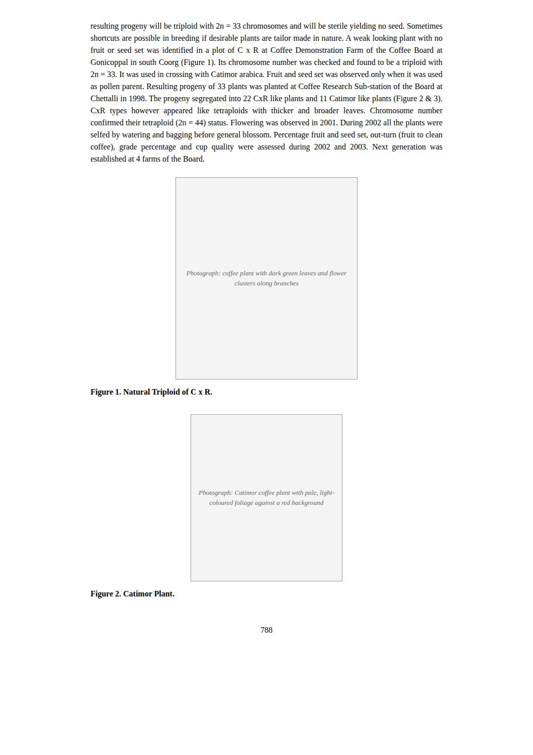resulting progeny will be triploid with 2n = 33 chromosomes and will be sterile yielding no seed. Sometimes shortcuts are possible in breeding if desirable plants are tailor made in nature. A weak looking plant with no fruit or seed set was identified in a plot of C x R at Coffee Demonstration Farm of the Coffee Board at Gonicoppal in south Coorg (Figure 1). Its chromosome number was checked and found to be a triploid with 2n = 33. It was used in crossing with Catimor arabica. Fruit and seed set was observed only when it was used as pollen parent. Resulting progeny of 33 plants was planted at Coffee Research Sub-station of the Board at Chettalli in 1998. The progeny segregated into 22 CxR like plants and 11 Catimor like plants (Figure 2 & 3). CxR types however appeared like tetraploids with thicker and broader leaves. Chromosome number confirmed their tetraploid (2n = 44) status. Flowering was observed in 2001. During 2002 all the plants were selfed by watering and bagging before general blossom. Percentage fruit and seed set, out-turn (fruit to clean coffee), grade percentage and cup quality were assessed during 2002 and 2003. Next generation was established at 4 farms of the Board.
Photograph: coffee plant with dark green leaves and flower clusters along branches
Figure 1. Natural Triploid of C x R.
Photograph: Catimor coffee plant with pale, light-coloured foliage against a red background
Figure 2. Catimor Plant.
788